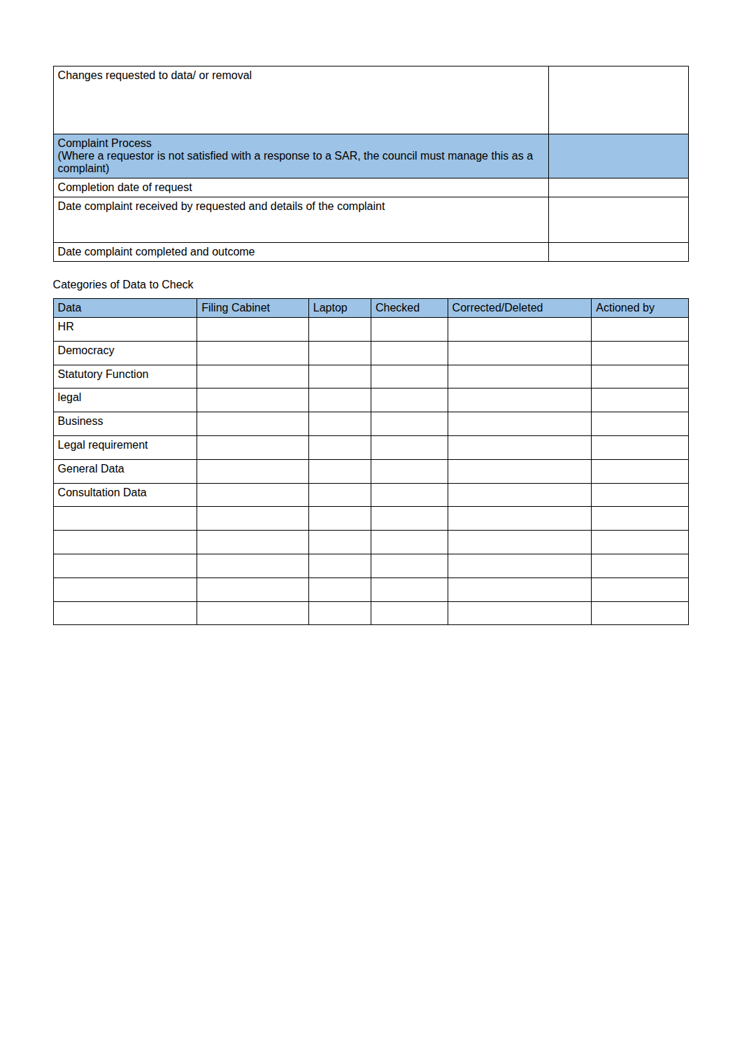| Changes requested to data/ or removal | |
| Complaint Process (Where a requestor is not satisfied with a response to a SAR, the council must manage this as a complaint) | |
| Completion date of request | |
| Date complaint received by requested and details of the complaint | |
| Date complaint completed and outcome | |
Categories of Data to Check
| Data | Filing Cabinet | Laptop | Checked | Corrected/Deleted | Actioned by |
| --- | --- | --- | --- | --- | --- |
| HR | | | | | |
| Democracy | | | | | |
| Statutory Function | | | | | |
| legal | | | | | |
| Business | | | | | |
| Legal requirement | | | | | |
| General Data | | | | | |
| Consultation Data | | | | | |